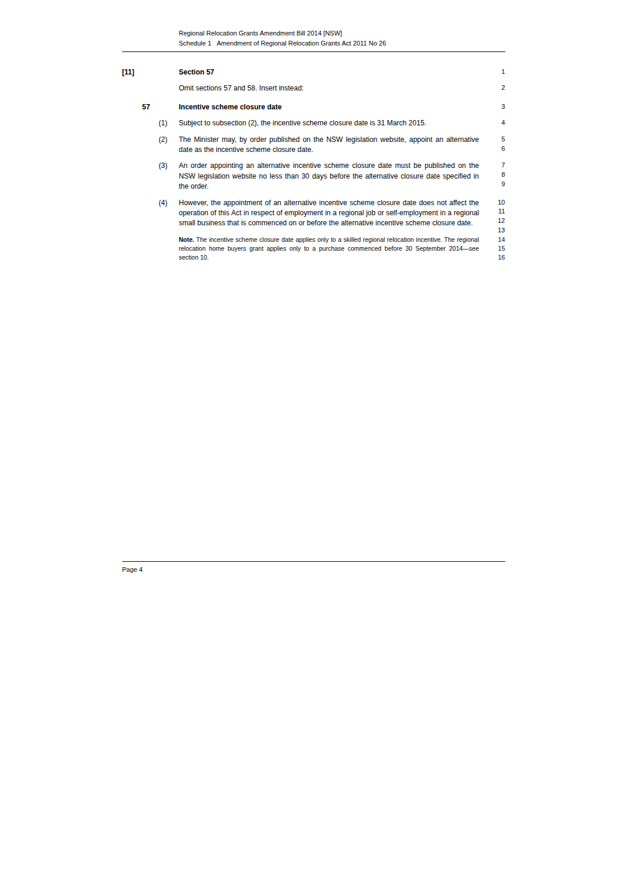Regional Relocation Grants Amendment Bill 2014 [NSW]
Schedule 1 Amendment of Regional Relocation Grants Act 2011 No 26
[11]
Section 57
1
Omit sections 57 and 58. Insert instead:
2
57
Incentive scheme closure date
3
(1)
Subject to subsection (2), the incentive scheme closure date is 31 March 2015.
4
(2)
The Minister may, by order published on the NSW legislation website, appoint an alternative date as the incentive scheme closure date.
56
(3)
An order appointing an alternative incentive scheme closure date must be published on the NSW legislation website no less than 30 days before the alternative closure date specified in the order.
789
(4)
However, the appointment of an alternative incentive scheme closure date does not affect the operation of this Act in respect of employment in a regional job or self-employment in a regional small business that is commenced on or before the alternative incentive scheme closure date.
10111213
Note. The incentive scheme closure date applies only to a skilled regional relocation incentive. The regional relocation home buyers grant applies only to a purchase commenced before 30 September 2014—see section 10.
141516
Page 4